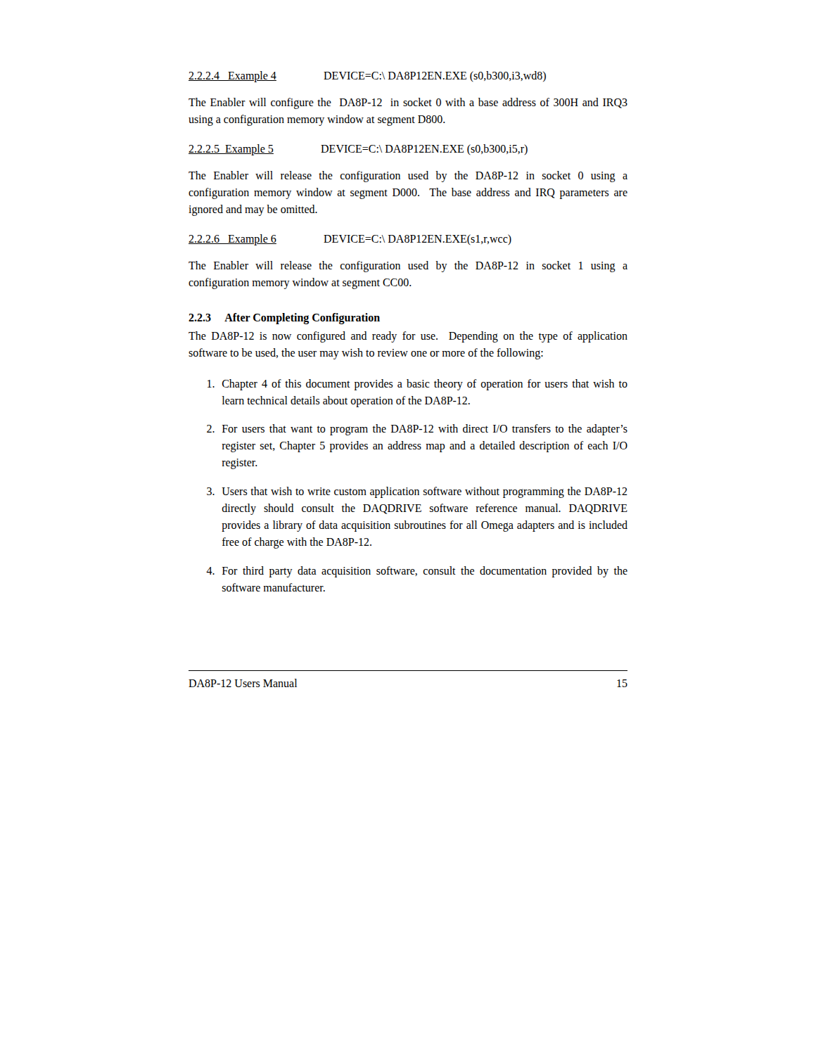2.2.2.4 Example 4 DEVICE=C:\ DA8P12EN.EXE (s0,b300,i3,wd8)
The Enabler will configure the DA8P-12 in socket 0 with a base address of 300H and IRQ3 using a configuration memory window at segment D800.
2.2.2.5 Example 5 DEVICE=C:\ DA8P12EN.EXE (s0,b300,i5,r)
The Enabler will release the configuration used by the DA8P-12 in socket 0 using a configuration memory window at segment D000. The base address and IRQ parameters are ignored and may be omitted.
2.2.2.6 Example 6 DEVICE=C:\ DA8P12EN.EXE(s1,r,wcc)
The Enabler will release the configuration used by the DA8P-12 in socket 1 using a configuration memory window at segment CC00.
2.2.3 After Completing Configuration
The DA8P-12 is now configured and ready for use. Depending on the type of application software to be used, the user may wish to review one or more of the following:
Chapter 4 of this document provides a basic theory of operation for users that wish to learn technical details about operation of the DA8P-12.
For users that want to program the DA8P-12 with direct I/O transfers to the adapter’s register set, Chapter 5 provides an address map and a detailed description of each I/O register.
Users that wish to write custom application software without programming the DA8P-12 directly should consult the DAQDRIVE software reference manual. DAQDRIVE provides a library of data acquisition subroutines for all Omega adapters and is included free of charge with the DA8P-12.
For third party data acquisition software, consult the documentation provided by the software manufacturer.
DA8P-12 Users Manual 15